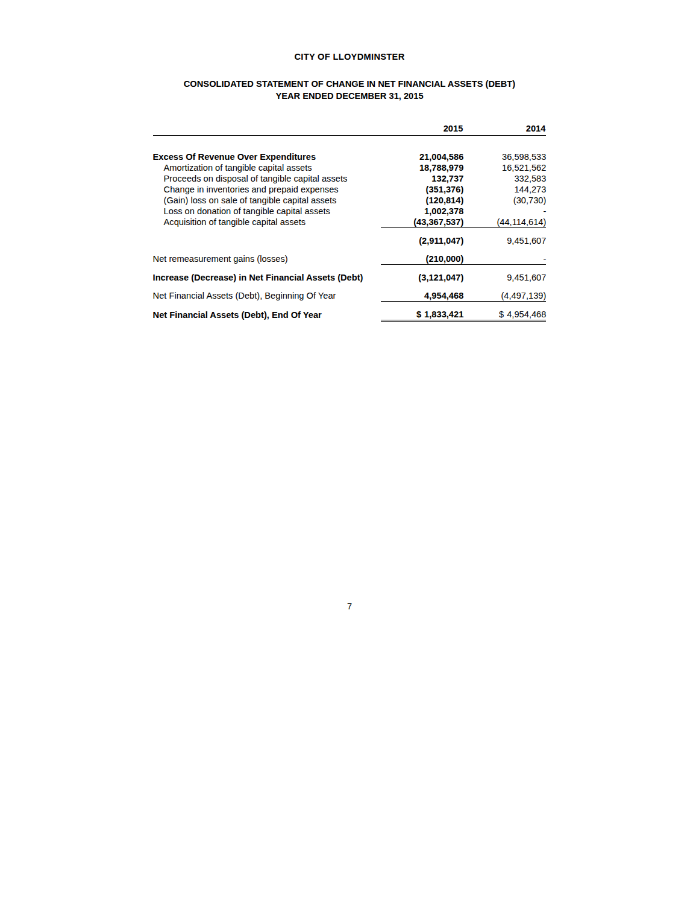CITY OF LLOYDMINSTER
CONSOLIDATED STATEMENT OF CHANGE IN NET FINANCIAL ASSETS (DEBT)
YEAR ENDED DECEMBER 31, 2015
| | 2015 | 2014 |
| --- | --- | --- |
| Excess Of Revenue Over Expenditures | 21,004,586 | 36,598,533 |
| Amortization of tangible capital assets | 18,788,979 | 16,521,562 |
| Proceeds on disposal of tangible capital assets | 132,737 | 332,583 |
| Change in inventories and prepaid expenses | (351,376) | 144,273 |
| (Gain) loss on sale of tangible capital assets | (120,814) | (30,730) |
| Loss on donation of tangible capital assets | 1,002,378 | - |
| Acquisition of tangible capital assets | (43,367,537) | (44,114,614) |
| | (2,911,047) | 9,451,607 |
| Net remeasurement gains (losses) | (210,000) | - |
| Increase (Decrease) in Net Financial Assets (Debt) | (3,121,047) | 9,451,607 |
| Net Financial Assets (Debt), Beginning Of Year | 4,954,468 | (4,497,139) |
| Net Financial Assets (Debt), End Of Year | $ 1,833,421 | $ 4,954,468 |
7